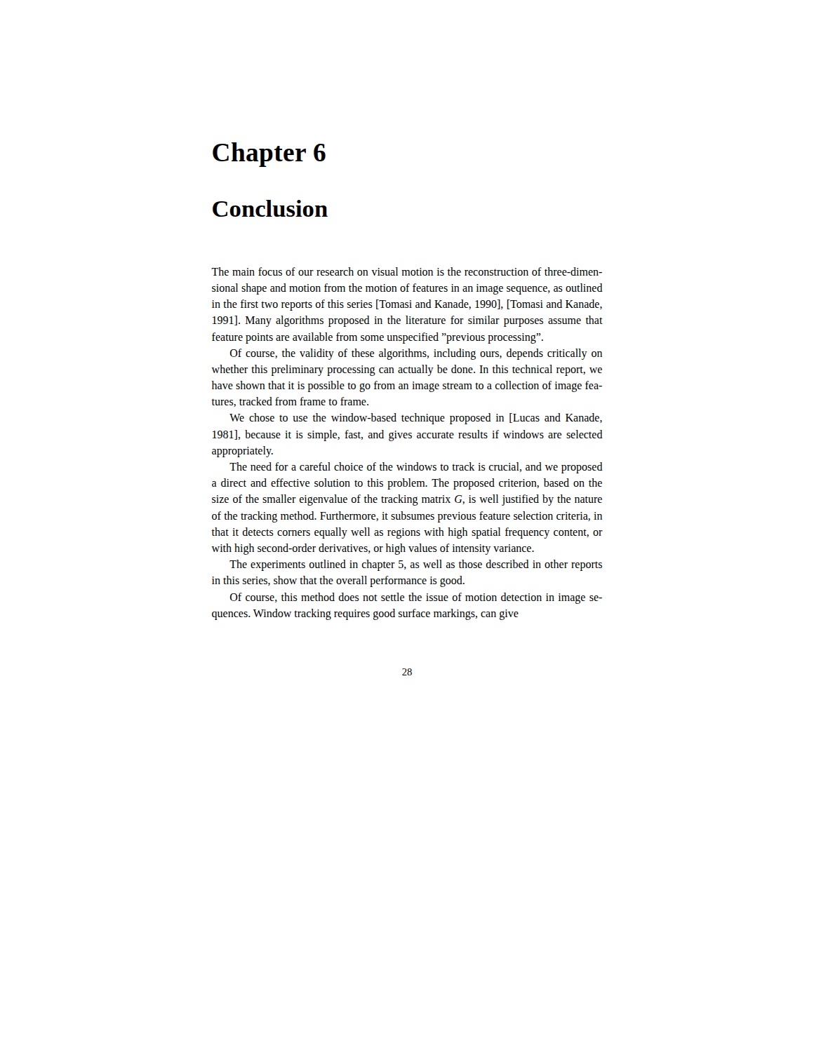Chapter 6
Conclusion
The main focus of our research on visual motion is the reconstruction of three-dimensional shape and motion from the motion of features in an image sequence, as outlined in the first two reports of this series [Tomasi and Kanade, 1990], [Tomasi and Kanade, 1991]. Many algorithms proposed in the literature for similar purposes assume that feature points are available from some unspecified ”previous processing”.
Of course, the validity of these algorithms, including ours, depends critically on whether this preliminary processing can actually be done. In this technical report, we have shown that it is possible to go from an image stream to a collection of image features, tracked from frame to frame.
We chose to use the window-based technique proposed in [Lucas and Kanade, 1981], because it is simple, fast, and gives accurate results if windows are selected appropriately.
The need for a careful choice of the windows to track is crucial, and we proposed a direct and effective solution to this problem. The proposed criterion, based on the size of the smaller eigenvalue of the tracking matrix G, is well justified by the nature of the tracking method. Furthermore, it subsumes previous feature selection criteria, in that it detects corners equally well as regions with high spatial frequency content, or with high second-order derivatives, or high values of intensity variance.
The experiments outlined in chapter 5, as well as those described in other reports in this series, show that the overall performance is good.
Of course, this method does not settle the issue of motion detection in image sequences. Window tracking requires good surface markings, can give
28